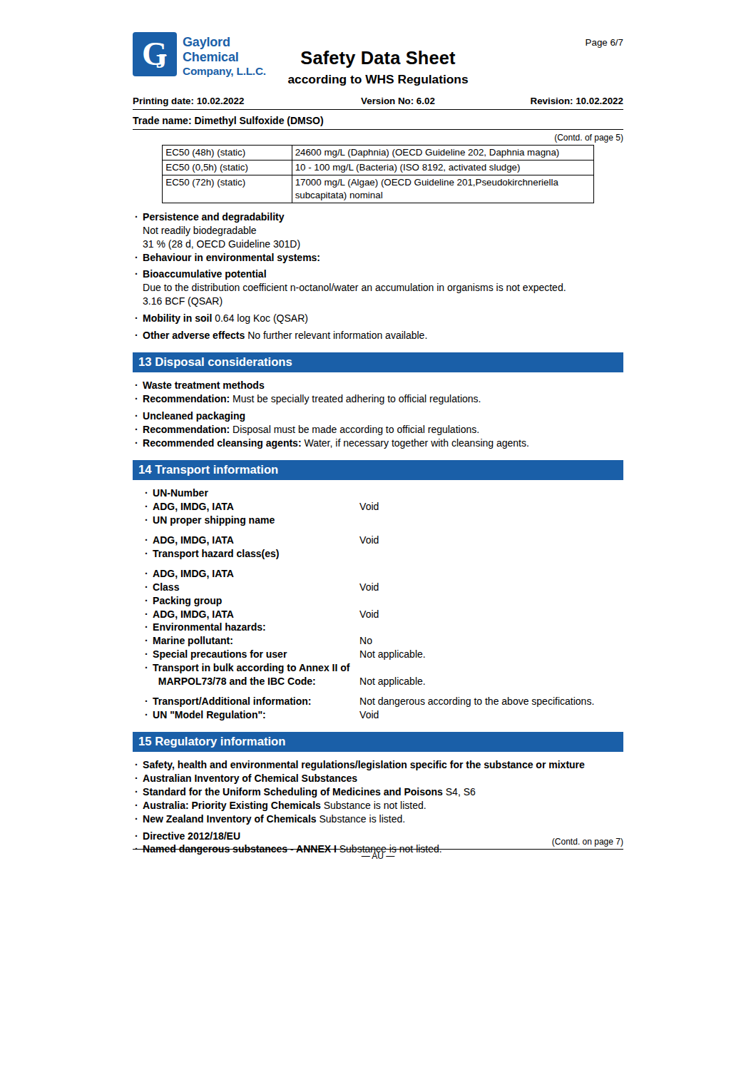Page 6/7
G J
Gaylord
Chemical
Company, L.L.C.
Safety Data Sheet
according to WHS Regulations
Printing date: 10.02.2022 Version No: 6.02 Revision: 10.02.2022
Trade name: Dimethyl Sulfoxide (DMSO)
(Contd. of page 5)
| EC50 (48h) (static) | 24600 mg/L (Daphnia) (OECD Guideline 202, Daphnia magna) |
| EC50 (0,5h) (static) | 10 - 100 mg/L (Bacteria) (ISO 8192, activated sludge) |
| EC50 (72h) (static) | 17000 mg/L (Algae) (OECD Guideline 201,Pseudokirchneriella subcapitata) nominal |
Persistence and degradability
Not readily biodegradable
31 % (28 d, OECD Guideline 301D)
Behaviour in environmental systems:
Bioaccumulative potential
Due to the distribution coefficient n-octanol/water an accumulation in organisms is not expected.
3.16 BCF (QSAR)
Mobility in soil 0.64 log Koc (QSAR)
Other adverse effects No further relevant information available.
13 Disposal considerations
Waste treatment methods
Recommendation: Must be specially treated adhering to official regulations.
Uncleaned packaging
Recommendation: Disposal must be made according to official regulations.
Recommended cleansing agents: Water, if necessary together with cleansing agents.
14 Transport information
UN-Number
ADG, IMDG, IATA
Void
UN proper shipping name
ADG, IMDG, IATA
Void
Transport hazard class(es)
ADG, IMDG, IATA
Class
Void
Packing group
ADG, IMDG, IATA
Void
Environmental hazards:
Marine pollutant:
No
Special precautions for user
Not applicable.
Transport in bulk according to Annex II of
MARPOL73/78 and the IBC Code:
Not applicable.
Transport/Additional information:
Not dangerous according to the above specifications.
UN "Model Regulation":
Void
15 Regulatory information
Safety, health and environmental regulations/legislation specific for the substance or mixture
Australian Inventory of Chemical Substances
Standard for the Uniform Scheduling of Medicines and Poisons S4, S6
Australia: Priority Existing Chemicals Substance is not listed.
New Zealand Inventory of Chemicals Substance is listed.
Directive 2012/18/EU
Named dangerous substances - ANNEX I Substance is not listed.
(Contd. on page 7)
— AU —